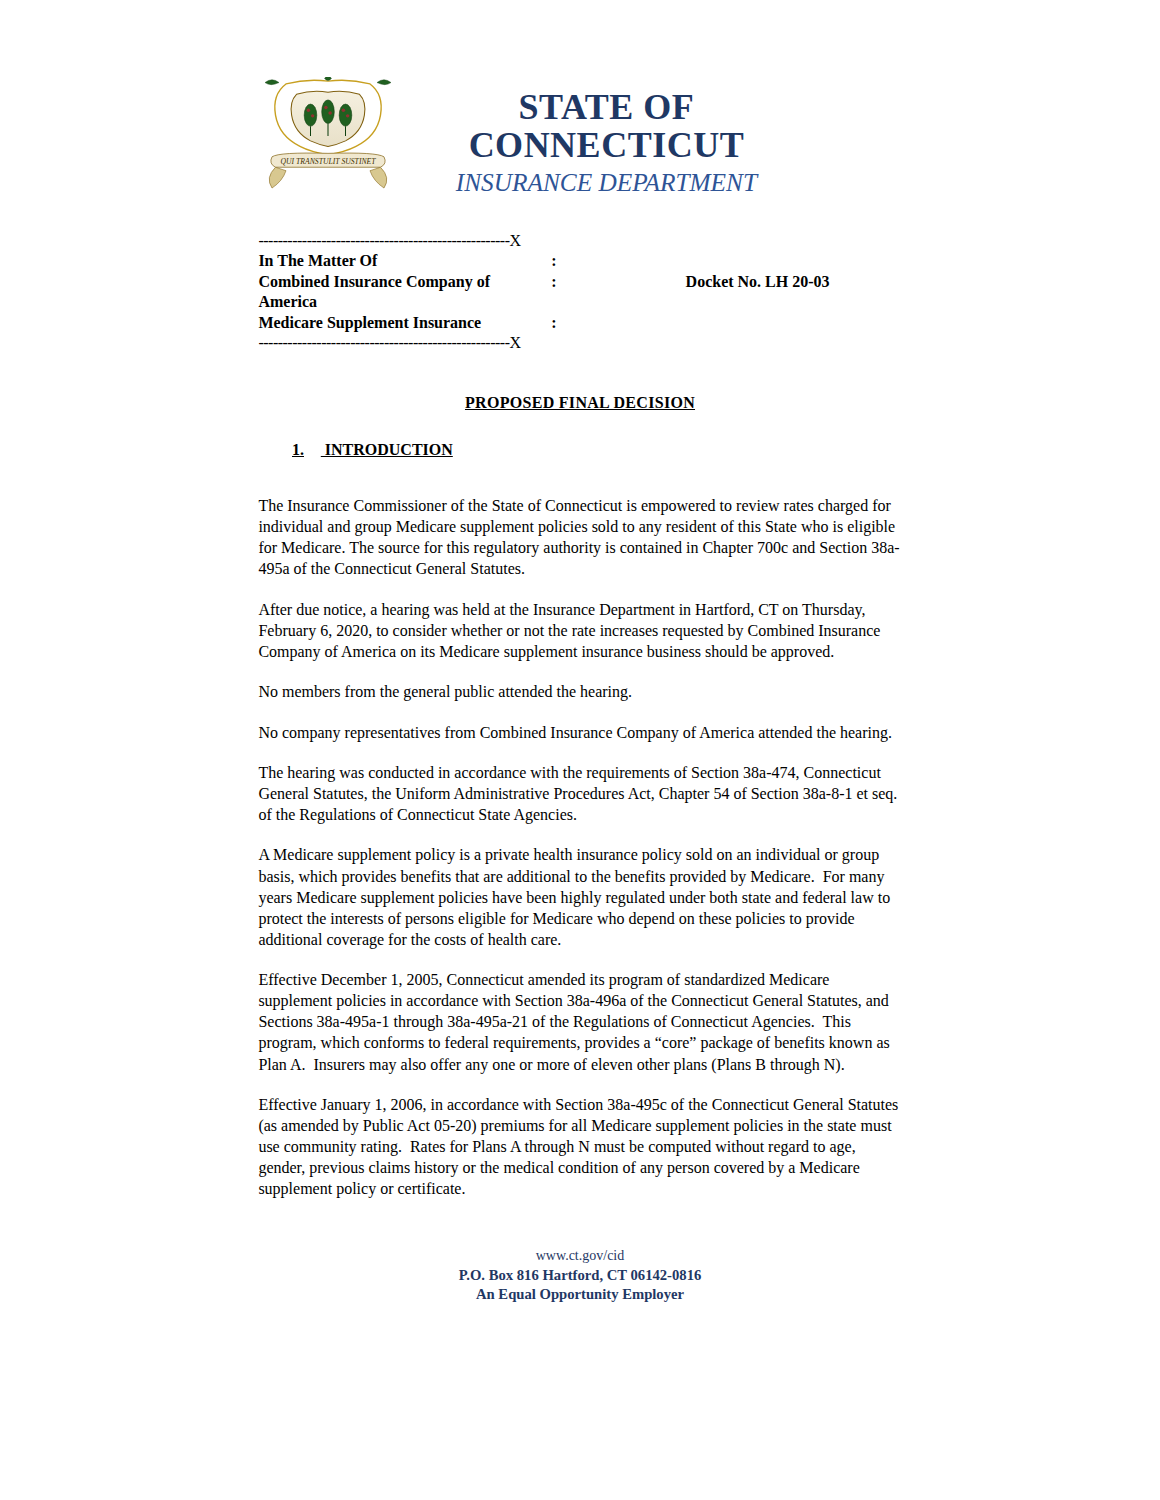STATE OF CONNECTICUT
INSURANCE DEPARTMENT
----------------------------------------------------X
In The Matter Of
:
Combined Insurance Company of America
:
Docket No. LH 20-03
Medicare Supplement Insurance
:
----------------------------------------------------X
PROPOSED FINAL DECISION
1. INTRODUCTION
The Insurance Commissioner of the State of Connecticut is empowered to review rates charged for individual and group Medicare supplement policies sold to any resident of this State who is eligible for Medicare. The source for this regulatory authority is contained in Chapter 700c and Section 38a-495a of the Connecticut General Statutes.
After due notice, a hearing was held at the Insurance Department in Hartford, CT on Thursday, February 6, 2020, to consider whether or not the rate increases requested by Combined Insurance Company of America on its Medicare supplement insurance business should be approved.
No members from the general public attended the hearing.
No company representatives from Combined Insurance Company of America attended the hearing.
The hearing was conducted in accordance with the requirements of Section 38a-474, Connecticut General Statutes, the Uniform Administrative Procedures Act, Chapter 54 of Section 38a-8-1 et seq. of the Regulations of Connecticut State Agencies.
A Medicare supplement policy is a private health insurance policy sold on an individual or group basis, which provides benefits that are additional to the benefits provided by Medicare. For many years Medicare supplement policies have been highly regulated under both state and federal law to protect the interests of persons eligible for Medicare who depend on these policies to provide additional coverage for the costs of health care.
Effective December 1, 2005, Connecticut amended its program of standardized Medicare supplement policies in accordance with Section 38a-496a of the Connecticut General Statutes, and Sections 38a-495a-1 through 38a-495a-21 of the Regulations of Connecticut Agencies. This program, which conforms to federal requirements, provides a “core” package of benefits known as Plan A. Insurers may also offer any one or more of eleven other plans (Plans B through N).
Effective January 1, 2006, in accordance with Section 38a-495c of the Connecticut General Statutes (as amended by Public Act 05-20) premiums for all Medicare supplement policies in the state must use community rating. Rates for Plans A through N must be computed without regard to age, gender, previous claims history or the medical condition of any person covered by a Medicare supplement policy or certificate.
www.ct.gov/cid
P.O. Box 816 Hartford, CT 06142-0816
An Equal Opportunity Employer